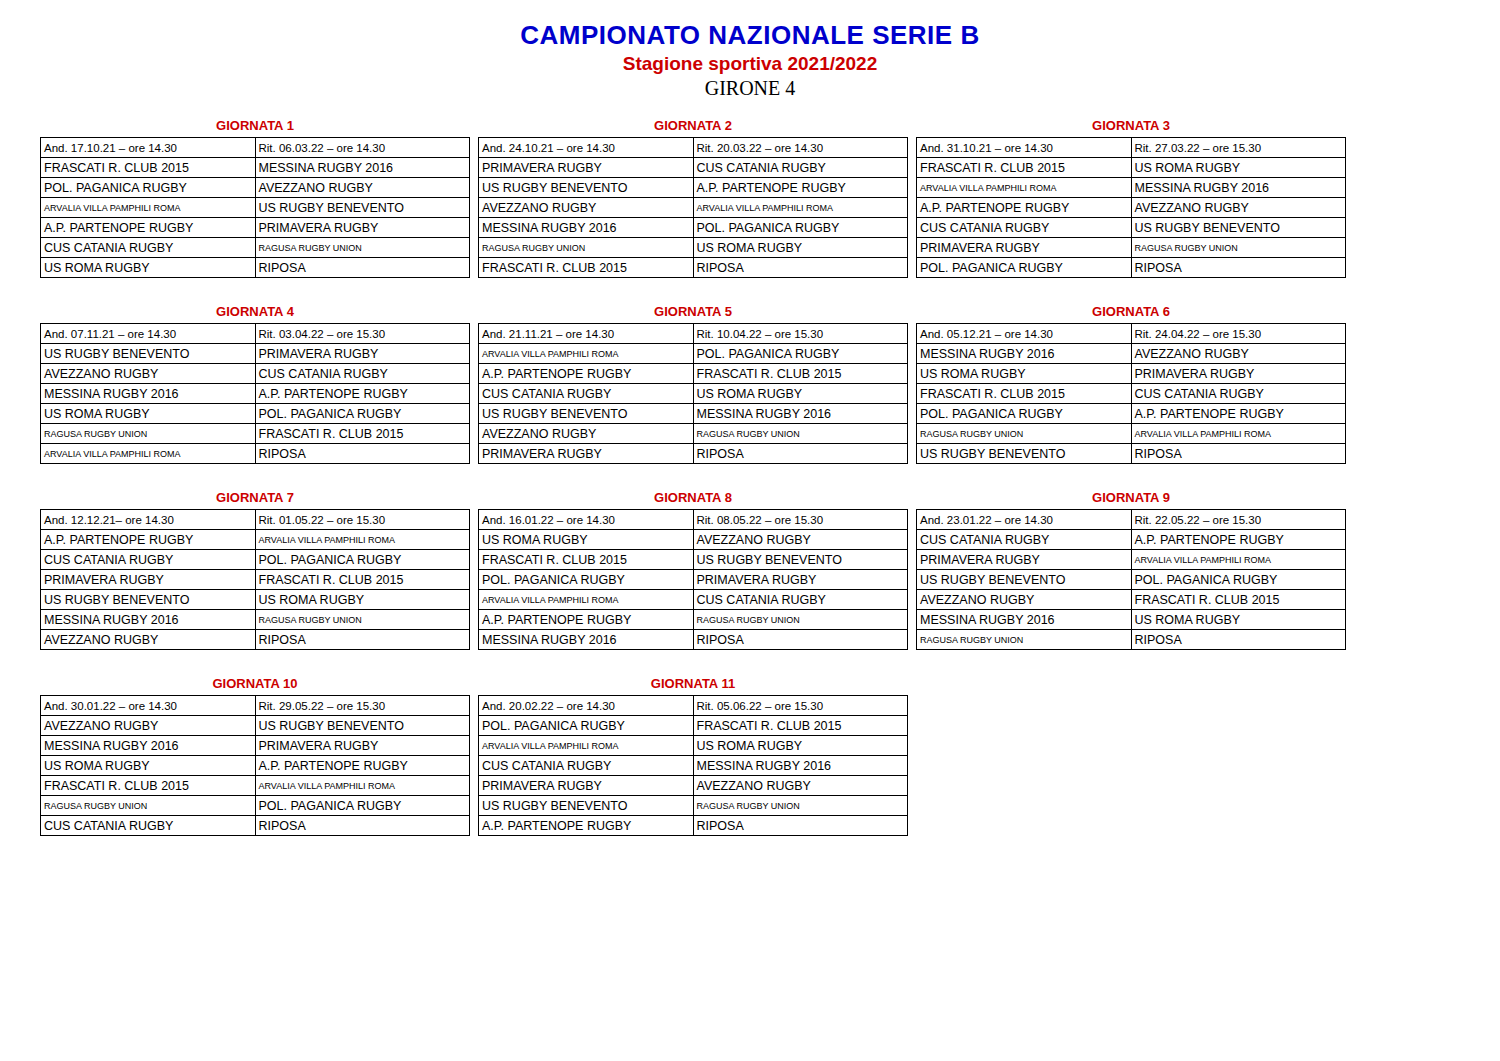CAMPIONATO NAZIONALE SERIE B
Stagione sportiva 2021/2022
GIRONE 4
GIORNATA 1
GIORNATA 2
GIORNATA 3
| And. 17.10.21 – ore 14.30 | Rit. 06.03.22 – ore 14.30 |
| FRASCATI R. CLUB 2015 | MESSINA RUGBY 2016 |
| POL. PAGANICA RUGBY | AVEZZANO RUGBY |
| ARVALIA VILLA PAMPHILI ROMA | US RUGBY BENEVENTO |
| A.P. PARTENOPE RUGBY | PRIMAVERA RUGBY |
| CUS CATANIA RUGBY | RAGUSA RUGBY UNION |
| US ROMA RUGBY | RIPOSA |
| And. 24.10.21 – ore 14.30 | Rit. 20.03.22 – ore 14.30 |
| PRIMAVERA RUGBY | CUS CATANIA RUGBY |
| US RUGBY BENEVENTO | A.P. PARTENOPE RUGBY |
| AVEZZANO RUGBY | ARVALIA VILLA PAMPHILI ROMA |
| MESSINA RUGBY 2016 | POL. PAGANICA RUGBY |
| RAGUSA RUGBY UNION | US ROMA RUGBY |
| FRASCATI R. CLUB 2015 | RIPOSA |
| And. 31.10.21 – ore 14.30 | Rit. 27.03.22 – ore 15.30 |
| FRASCATI R. CLUB 2015 | US ROMA RUGBY |
| ARVALIA VILLA PAMPHILI ROMA | MESSINA RUGBY 2016 |
| A.P. PARTENOPE RUGBY | AVEZZANO RUGBY |
| CUS CATANIA RUGBY | US RUGBY BENEVENTO |
| PRIMAVERA RUGBY | RAGUSA RUGBY UNION |
| POL. PAGANICA RUGBY | RIPOSA |
GIORNATA 4
GIORNATA 5
GIORNATA 6
| And. 07.11.21 – ore 14.30 | Rit. 03.04.22 – ore 15.30 |
| US RUGBY BENEVENTO | PRIMAVERA RUGBY |
| AVEZZANO RUGBY | CUS CATANIA RUGBY |
| MESSINA RUGBY 2016 | A.P. PARTENOPE RUGBY |
| US ROMA RUGBY | POL. PAGANICA RUGBY |
| RAGUSA RUGBY UNION | FRASCATI R. CLUB 2015 |
| ARVALIA VILLA PAMPHILI ROMA | RIPOSA |
| And. 21.11.21 – ore 14.30 | Rit. 10.04.22 – ore 15.30 |
| ARVALIA VILLA PAMPHILI ROMA | POL. PAGANICA RUGBY |
| A.P. PARTENOPE RUGBY | FRASCATI R. CLUB 2015 |
| CUS CATANIA RUGBY | US ROMA RUGBY |
| US RUGBY BENEVENTO | MESSINA RUGBY 2016 |
| AVEZZANO RUGBY | RAGUSA RUGBY UNION |
| PRIMAVERA RUGBY | RIPOSA |
| And. 05.12.21 – ore 14.30 | Rit. 24.04.22 – ore 15.30 |
| MESSINA RUGBY 2016 | AVEZZANO RUGBY |
| US ROMA RUGBY | PRIMAVERA RUGBY |
| FRASCATI R. CLUB 2015 | CUS CATANIA RUGBY |
| POL. PAGANICA RUGBY | A.P. PARTENOPE RUGBY |
| RAGUSA RUGBY UNION | ARVALIA VILLA PAMPHILI ROMA |
| US RUGBY BENEVENTO | RIPOSA |
GIORNATA 7
GIORNATA 8
GIORNATA 9
| And. 12.12.21– ore 14.30 | Rit. 01.05.22 – ore 15.30 |
| A.P. PARTENOPE RUGBY | ARVALIA VILLA PAMPHILI ROMA |
| CUS CATANIA RUGBY | POL. PAGANICA RUGBY |
| PRIMAVERA RUGBY | FRASCATI R. CLUB 2015 |
| US RUGBY BENEVENTO | US ROMA RUGBY |
| MESSINA RUGBY 2016 | RAGUSA RUGBY UNION |
| AVEZZANO RUGBY | RIPOSA |
| And. 16.01.22 – ore 14.30 | Rit. 08.05.22 – ore 15.30 |
| US ROMA RUGBY | AVEZZANO RUGBY |
| FRASCATI R. CLUB 2015 | US RUGBY BENEVENTO |
| POL. PAGANICA RUGBY | PRIMAVERA RUGBY |
| ARVALIA VILLA PAMPHILI ROMA | CUS CATANIA RUGBY |
| A.P. PARTENOPE RUGBY | RAGUSA RUGBY UNION |
| MESSINA RUGBY 2016 | RIPOSA |
| And. 23.01.22 – ore 14.30 | Rit. 22.05.22 – ore 15.30 |
| CUS CATANIA RUGBY | A.P. PARTENOPE RUGBY |
| PRIMAVERA RUGBY | ARVALIA VILLA PAMPHILI ROMA |
| US RUGBY BENEVENTO | POL. PAGANICA RUGBY |
| AVEZZANO RUGBY | FRASCATI R. CLUB 2015 |
| MESSINA RUGBY 2016 | US ROMA RUGBY |
| RAGUSA RUGBY UNION | RIPOSA |
GIORNATA 10
GIORNATA 11
| And. 30.01.22 – ore 14.30 | Rit. 29.05.22 – ore 15.30 |
| AVEZZANO RUGBY | US RUGBY BENEVENTO |
| MESSINA RUGBY 2016 | PRIMAVERA RUGBY |
| US ROMA RUGBY | A.P. PARTENOPE RUGBY |
| FRASCATI R. CLUB 2015 | ARVALIA VILLA PAMPHILI ROMA |
| RAGUSA RUGBY UNION | POL. PAGANICA RUGBY |
| CUS CATANIA RUGBY | RIPOSA |
| And. 20.02.22 – ore 14.30 | Rit. 05.06.22 – ore 15.30 |
| POL. PAGANICA RUGBY | FRASCATI R. CLUB 2015 |
| ARVALIA VILLA PAMPHILI ROMA | US ROMA RUGBY |
| CUS CATANIA RUGBY | MESSINA RUGBY 2016 |
| PRIMAVERA RUGBY | AVEZZANO RUGBY |
| US RUGBY BENEVENTO | RAGUSA RUGBY UNION |
| A.P. PARTENOPE RUGBY | RIPOSA |